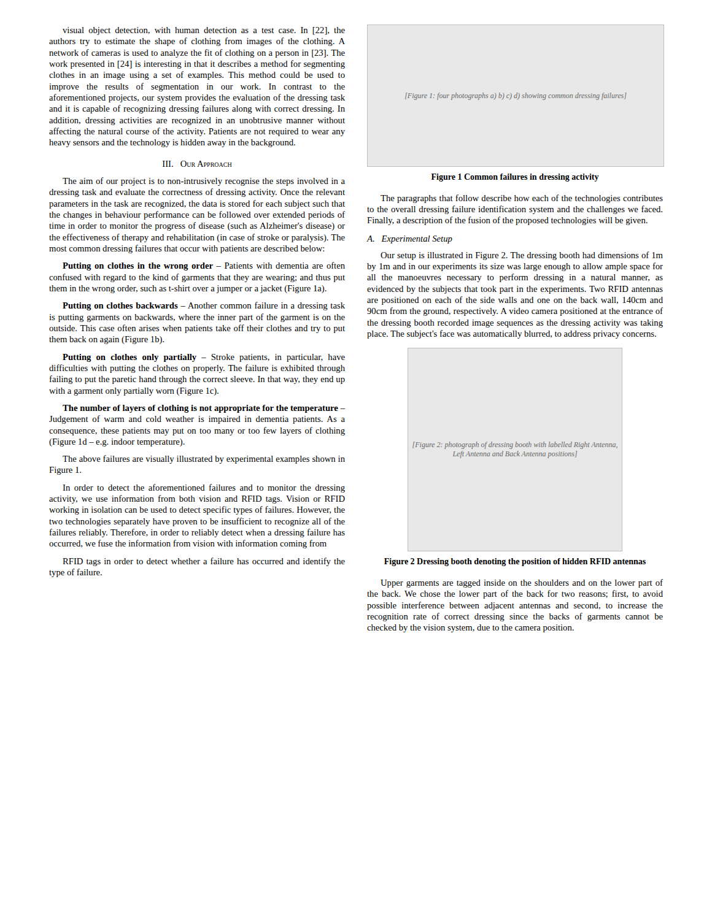visual object detection, with human detection as a test case. In [22], the authors try to estimate the shape of clothing from images of the clothing. A network of cameras is used to analyze the fit of clothing on a person in [23]. The work presented in [24] is interesting in that it describes a method for segmenting clothes in an image using a set of examples. This method could be used to improve the results of segmentation in our work. In contrast to the aforementioned projects, our system provides the evaluation of the dressing task and it is capable of recognizing dressing failures along with correct dressing. In addition, dressing activities are recognized in an unobtrusive manner without affecting the natural course of the activity. Patients are not required to wear any heavy sensors and the technology is hidden away in the background.
III. Our Approach
The aim of our project is to non-intrusively recognise the steps involved in a dressing task and evaluate the correctness of dressing activity. Once the relevant parameters in the task are recognized, the data is stored for each subject such that the changes in behaviour performance can be followed over extended periods of time in order to monitor the progress of disease (such as Alzheimer's disease) or the effectiveness of therapy and rehabilitation (in case of stroke or paralysis). The most common dressing failures that occur with patients are described below:
Putting on clothes in the wrong order – Patients with dementia are often confused with regard to the kind of garments that they are wearing; and thus put them in the wrong order, such as t-shirt over a jumper or a jacket (Figure 1a).
Putting on clothes backwards – Another common failure in a dressing task is putting garments on backwards, where the inner part of the garment is on the outside. This case often arises when patients take off their clothes and try to put them back on again (Figure 1b).
Putting on clothes only partially – Stroke patients, in particular, have difficulties with putting the clothes on properly. The failure is exhibited through failing to put the paretic hand through the correct sleeve. In that way, they end up with a garment only partially worn (Figure 1c).
The number of layers of clothing is not appropriate for the temperature – Judgement of warm and cold weather is impaired in dementia patients. As a consequence, these patients may put on too many or too few layers of clothing (Figure 1d – e.g. indoor temperature).
The above failures are visually illustrated by experimental examples shown in Figure 1.
In order to detect the aforementioned failures and to monitor the dressing activity, we use information from both vision and RFID tags. Vision or RFID working in isolation can be used to detect specific types of failures. However, the two technologies separately have proven to be insufficient to recognize all of the failures reliably. Therefore, in order to reliably detect when a dressing failure has occurred, we fuse the information from vision with information coming from
RFID tags in order to detect whether a failure has occurred and identify the type of failure.
[Figure 1: four photographs a) b) c) d) showing common dressing failures]
Figure 1 Common failures in dressing activity
The paragraphs that follow describe how each of the technologies contributes to the overall dressing failure identification system and the challenges we faced. Finally, a description of the fusion of the proposed technologies will be given.
A. Experimental Setup
Our setup is illustrated in Figure 2. The dressing booth had dimensions of 1m by 1m and in our experiments its size was large enough to allow ample space for all the manoeuvres necessary to perform dressing in a natural manner, as evidenced by the subjects that took part in the experiments. Two RFID antennas are positioned on each of the side walls and one on the back wall, 140cm and 90cm from the ground, respectively. A video camera positioned at the entrance of the dressing booth recorded image sequences as the dressing activity was taking place. The subject's face was automatically blurred, to address privacy concerns.
[Figure 2: photograph of dressing booth with labelled Right Antenna, Left Antenna and Back Antenna positions]
Figure 2 Dressing booth denoting the position of hidden RFID antennas
Upper garments are tagged inside on the shoulders and on the lower part of the back. We chose the lower part of the back for two reasons; first, to avoid possible interference between adjacent antennas and second, to increase the recognition rate of correct dressing since the backs of garments cannot be checked by the vision system, due to the camera position.